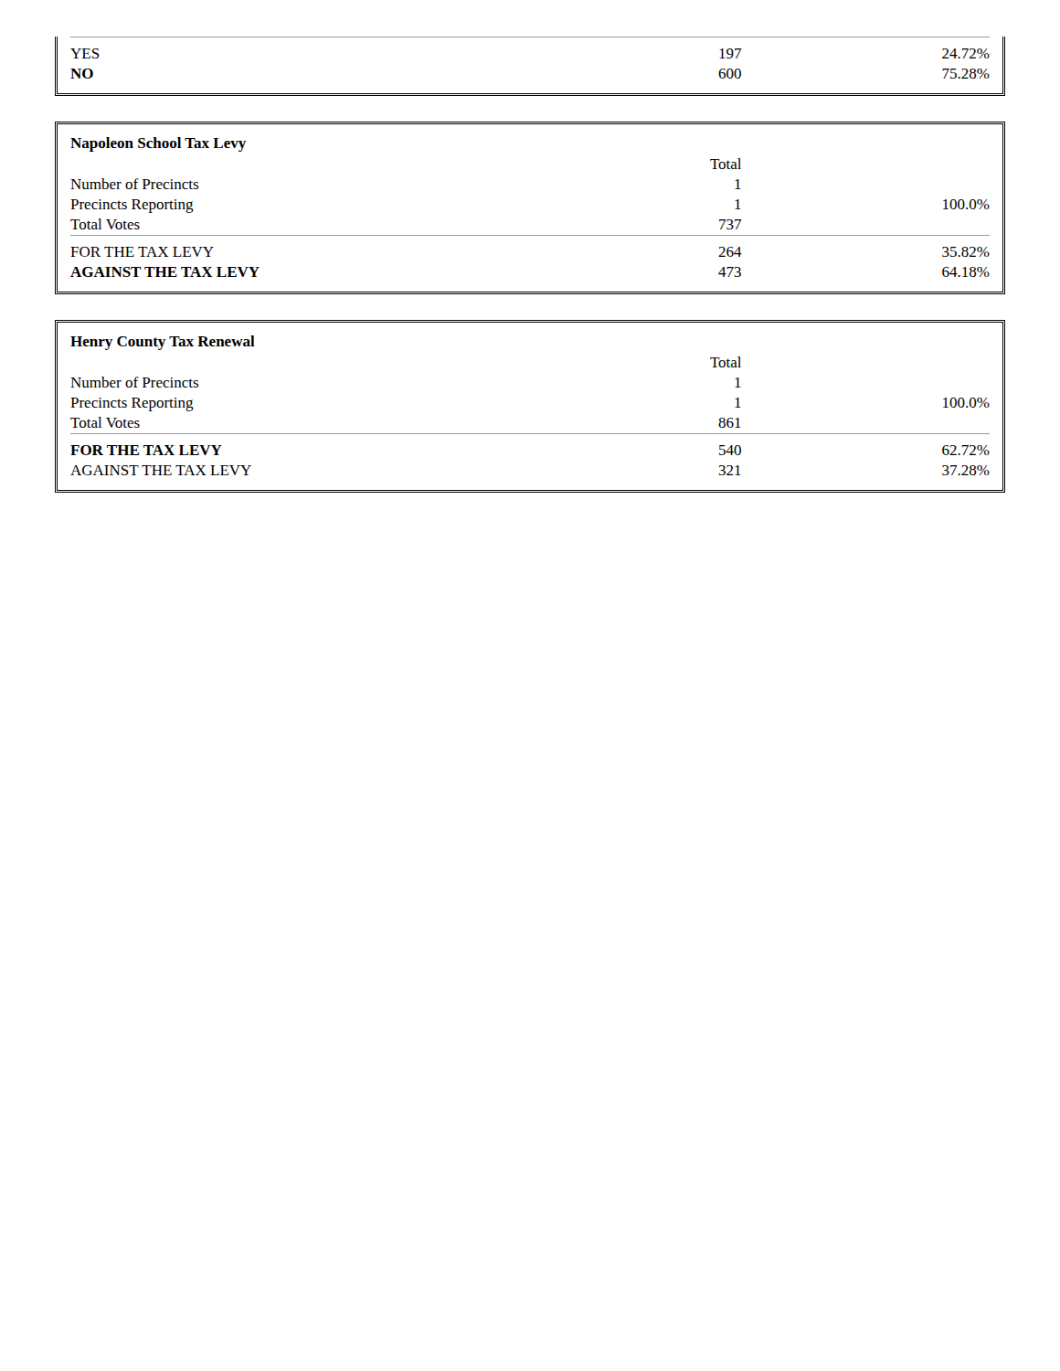| YES | 197 | 24.72% |
| NO | 600 | 75.28% |
| Napoleon School Tax Levy |
| | Total | |
| Number of Precincts | 1 | |
| Precincts Reporting | 1 | 100.0% |
| Total Votes | 737 | |
| FOR THE TAX LEVY | 264 | 35.82% |
| AGAINST THE TAX LEVY | 473 | 64.18% |
| Henry County Tax Renewal |
| | Total | |
| Number of Precincts | 1 | |
| Precincts Reporting | 1 | 100.0% |
| Total Votes | 861 | |
| FOR THE TAX LEVY | 540 | 62.72% |
| AGAINST THE TAX LEVY | 321 | 37.28% |